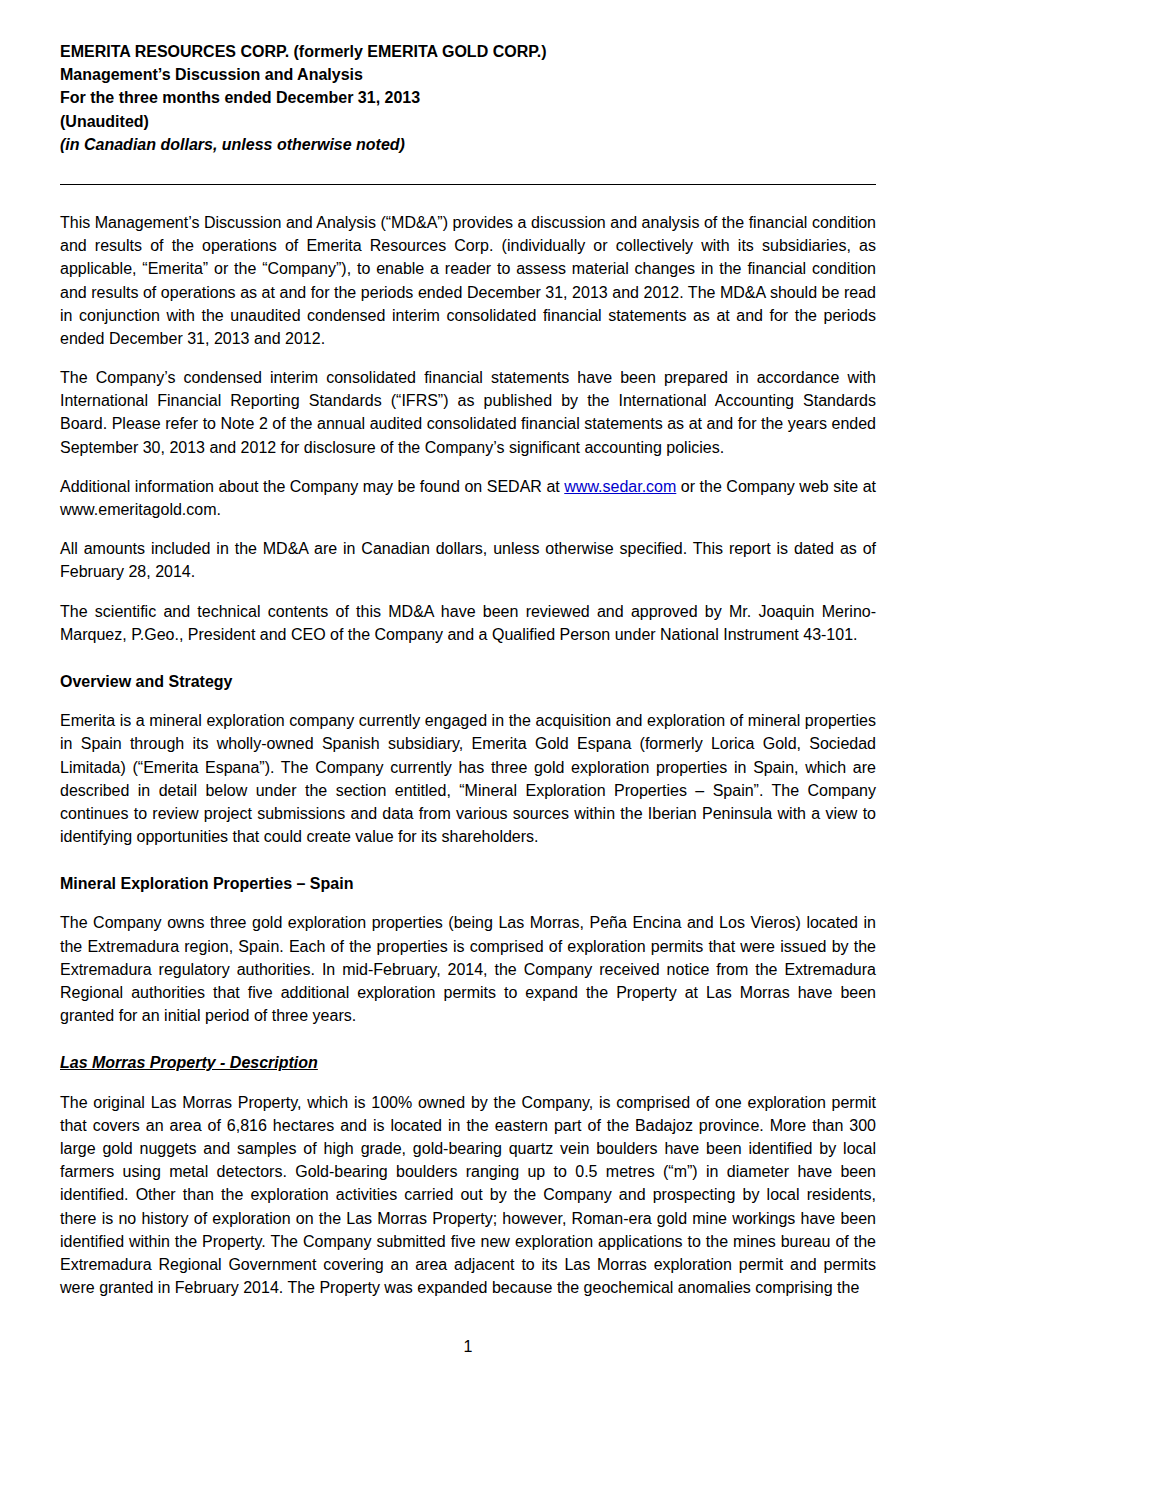EMERITA RESOURCES CORP. (formerly EMERITA GOLD CORP.)
Management’s Discussion and Analysis
For the three months ended December 31, 2013
(Unaudited)
(in Canadian dollars, unless otherwise noted)
This Management’s Discussion and Analysis (“MD&A”) provides a discussion and analysis of the financial condition and results of the operations of Emerita Resources Corp. (individually or collectively with its subsidiaries, as applicable, “Emerita” or the “Company”), to enable a reader to assess material changes in the financial condition and results of operations as at and for the periods ended December 31, 2013 and 2012. The MD&A should be read in conjunction with the unaudited condensed interim consolidated financial statements as at and for the periods ended December 31, 2013 and 2012.
The Company’s condensed interim consolidated financial statements have been prepared in accordance with International Financial Reporting Standards (“IFRS”) as published by the International Accounting Standards Board. Please refer to Note 2 of the annual audited consolidated financial statements as at and for the years ended September 30, 2013 and 2012 for disclosure of the Company’s significant accounting policies.
Additional information about the Company may be found on SEDAR at www.sedar.com or the Company web site at www.emeritagold.com.
All amounts included in the MD&A are in Canadian dollars, unless otherwise specified. This report is dated as of February 28, 2014.
The scientific and technical contents of this MD&A have been reviewed and approved by Mr. Joaquin Merino-Marquez, P.Geo., President and CEO of the Company and a Qualified Person under National Instrument 43-101.
Overview and Strategy
Emerita is a mineral exploration company currently engaged in the acquisition and exploration of mineral properties in Spain through its wholly-owned Spanish subsidiary, Emerita Gold Espana (formerly Lorica Gold, Sociedad Limitada) (“Emerita Espana”). The Company currently has three gold exploration properties in Spain, which are described in detail below under the section entitled, “Mineral Exploration Properties – Spain”. The Company continues to review project submissions and data from various sources within the Iberian Peninsula with a view to identifying opportunities that could create value for its shareholders.
Mineral Exploration Properties – Spain
The Company owns three gold exploration properties (being Las Morras, Peña Encina and Los Vieros) located in the Extremadura region, Spain. Each of the properties is comprised of exploration permits that were issued by the Extremadura regulatory authorities. In mid-February, 2014, the Company received notice from the Extremadura Regional authorities that five additional exploration permits to expand the Property at Las Morras have been granted for an initial period of three years.
Las Morras Property - Description
The original Las Morras Property, which is 100% owned by the Company, is comprised of one exploration permit that covers an area of 6,816 hectares and is located in the eastern part of the Badajoz province. More than 300 large gold nuggets and samples of high grade, gold-bearing quartz vein boulders have been identified by local farmers using metal detectors. Gold-bearing boulders ranging up to 0.5 metres (“m”) in diameter have been identified. Other than the exploration activities carried out by the Company and prospecting by local residents, there is no history of exploration on the Las Morras Property; however, Roman-era gold mine workings have been identified within the Property. The Company submitted five new exploration applications to the mines bureau of the Extremadura Regional Government covering an area adjacent to its Las Morras exploration permit and permits were granted in February 2014. The Property was expanded because the geochemical anomalies comprising the
1